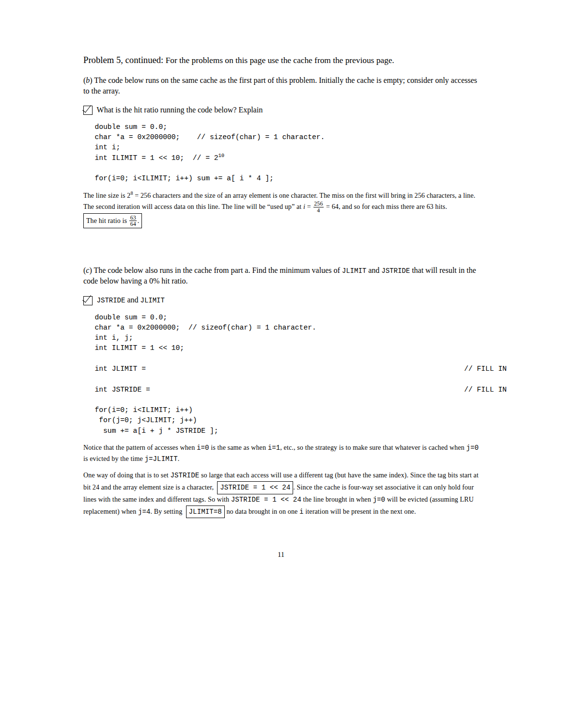Problem 5, continued: For the problems on this page use the cache from the previous page.
(b) The code below runs on the same cache as the first part of this problem. Initially the cache is empty; consider only accesses to the array.
What is the hit ratio running the code below? Explain
double sum = 0.0;
char *a = 0x2000000;    // sizeof(char) = 1 character.
int i;
int ILIMIT = 1 << 10;  // = 210

for(i=0; i<ILIMIT; i++) sum += a[ i * 4 ];
The line size is 28 = 256 characters and the size of an array element is one character. The miss on the first will bring in 256 characters, a line. The second iteration will access data on this line. The line will be “used up” at i = 2564 = 64, and so for each miss there are 63 hits. The hit ratio is 6364.
(c) The code below also runs in the cache from part a. Find the minimum values of JLIMIT and JSTRIDE that will result in the code below having a 0% hit ratio.
JSTRIDE and JLIMIT
double sum = 0.0;
char *a = 0x2000000;  // sizeof(char) = 1 character.
int i, j;
int ILIMIT = 1 << 10;

int JLIMIT =                                       // FILL IN

int JSTRIDE =                                      // FILL IN

for(i=0; i<ILIMIT; i++)
 for(j=0; j<JLIMIT; j++)
  sum += a[i + j * JSTRIDE ];
Notice that the pattern of accesses when i=0 is the same as when i=1, etc., so the strategy is to make sure that whatever is cached when j=0 is evicted by the time j=JLIMIT.
One way of doing that is to set JSTRIDE so large that each access will use a different tag (but have the same index). Since the tag bits start at bit 24 and the array element size is a character, JSTRIDE = 1 << 24. Since the cache is four-way set associative it can only hold four lines with the same index and different tags. So with JSTRIDE = 1 << 24 the line brought in when j=0 will be evicted (assuming LRU replacement) when j=4. By setting JLIMIT=8 no data brought in on one i iteration will be present in the next one.
11